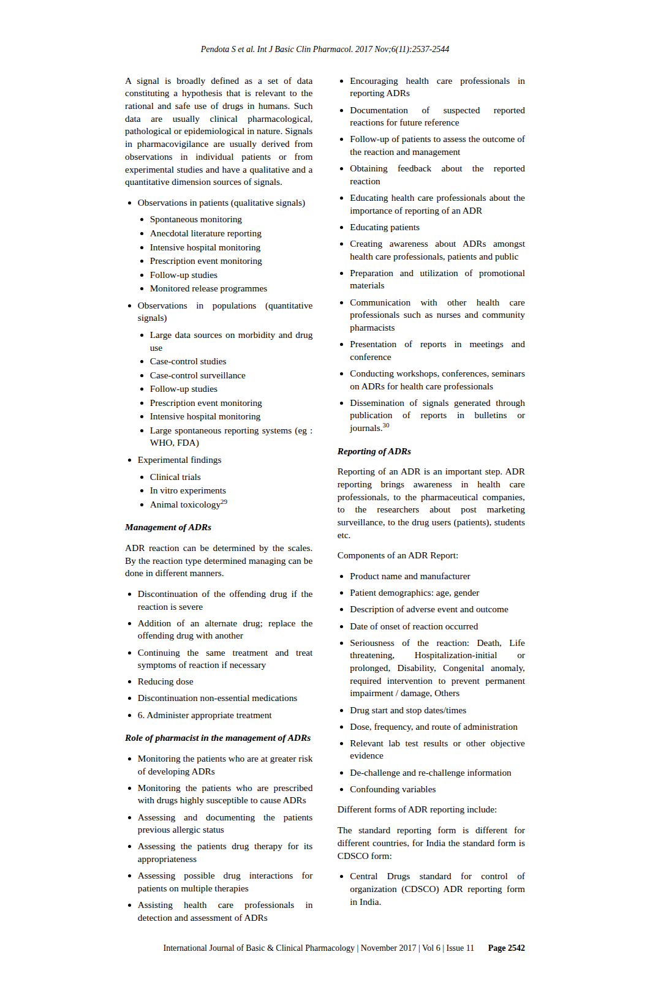Pendota S et al. Int J Basic Clin Pharmacol. 2017 Nov;6(11):2537-2544
A signal is broadly defined as a set of data constituting a hypothesis that is relevant to the rational and safe use of drugs in humans. Such data are usually clinical pharmacological, pathological or epidemiological in nature. Signals in pharmacovigilance are usually derived from observations in individual patients or from experimental studies and have a qualitative and a quantitative dimension sources of signals.
Observations in patients (qualitative signals)
Spontaneous monitoring
Anecdotal literature reporting
Intensive hospital monitoring
Prescription event monitoring
Follow-up studies
Monitored release programmes
Observations in populations (quantitative signals)
Large data sources on morbidity and drug use
Case-control studies
Case-control surveillance
Follow-up studies
Prescription event monitoring
Intensive hospital monitoring
Large spontaneous reporting systems (eg : WHO, FDA)
Experimental findings
Clinical trials
In vitro experiments
Animal toxicology29
Management of ADRs
ADR reaction can be determined by the scales. By the reaction type determined managing can be done in different manners.
Discontinuation of the offending drug if the reaction is severe
Addition of an alternate drug; replace the offending drug with another
Continuing the same treatment and treat symptoms of reaction if necessary
Reducing dose
Discontinuation non-essential medications
6. Administer appropriate treatment
Role of pharmacist in the management of ADRs
Monitoring the patients who are at greater risk of developing ADRs
Monitoring the patients who are prescribed with drugs highly susceptible to cause ADRs
Assessing and documenting the patients previous allergic status
Assessing the patients drug therapy for its appropriateness
Assessing possible drug interactions for patients on multiple therapies
Assisting health care professionals in detection and assessment of ADRs
Encouraging health care professionals in reporting ADRs
Documentation of suspected reported reactions for future reference
Follow-up of patients to assess the outcome of the reaction and management
Obtaining feedback about the reported reaction
Educating health care professionals about the importance of reporting of an ADR
Educating patients
Creating awareness about ADRs amongst health care professionals, patients and public
Preparation and utilization of promotional materials
Communication with other health care professionals such as nurses and community pharmacists
Presentation of reports in meetings and conference
Conducting workshops, conferences, seminars on ADRs for health care professionals
Dissemination of signals generated through publication of reports in bulletins or journals.30
Reporting of ADRs
Reporting of an ADR is an important step. ADR reporting brings awareness in health care professionals, to the pharmaceutical companies, to the researchers about post marketing surveillance, to the drug users (patients), students etc.
Components of an ADR Report:
Product name and manufacturer
Patient demographics: age, gender
Description of adverse event and outcome
Date of onset of reaction occurred
Seriousness of the reaction: Death, Life threatening, Hospitalization-initial or prolonged, Disability, Congenital anomaly, required intervention to prevent permanent impairment / damage, Others
Drug start and stop dates/times
Dose, frequency, and route of administration
Relevant lab test results or other objective evidence
De-challenge and re-challenge information
Confounding variables
Different forms of ADR reporting include:
The standard reporting form is different for different countries, for India the standard form is CDSCO form:
Central Drugs standard for control of organization (CDSCO) ADR reporting form in India.
International Journal of Basic & Clinical Pharmacology | November 2017 | Vol 6 | Issue 11Page 2542